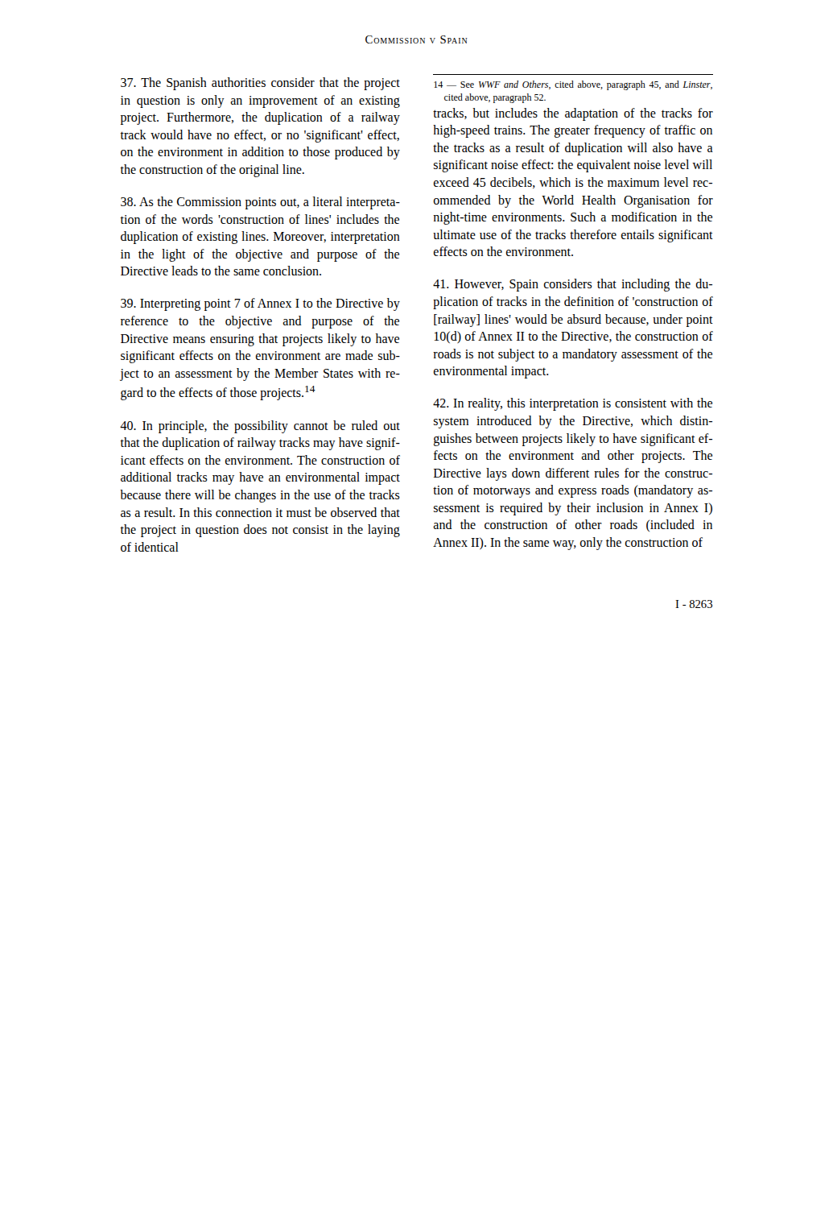Commission v Spain
37. The Spanish authorities consider that the project in question is only an improvement of an existing project. Furthermore, the duplication of a railway track would have no effect, or no 'significant' effect, on the environment in addition to those produced by the construction of the original line.
38. As the Commission points out, a literal interpretation of the words 'construction of lines' includes the duplication of existing lines. Moreover, interpretation in the light of the objective and purpose of the Directive leads to the same conclusion.
39. Interpreting point 7 of Annex I to the Directive by reference to the objective and purpose of the Directive means ensuring that projects likely to have significant effects on the environment are made subject to an assessment by the Member States with regard to the effects of those projects.14
40. In principle, the possibility cannot be ruled out that the duplication of railway tracks may have significant effects on the environment. The construction of additional tracks may have an environmental impact because there will be changes in the use of the tracks as a result. In this connection it must be observed that the project in question does not consist in the laying of identical
14 — See WWF and Others, cited above, paragraph 45, and Linster, cited above, paragraph 52.
tracks, but includes the adaptation of the tracks for high-speed trains. The greater frequency of traffic on the tracks as a result of duplication will also have a significant noise effect: the equivalent noise level will exceed 45 decibels, which is the maximum level recommended by the World Health Organisation for night-time environments. Such a modification in the ultimate use of the tracks therefore entails significant effects on the environment.
41. However, Spain considers that including the duplication of tracks in the definition of 'construction of [railway] lines' would be absurd because, under point 10(d) of Annex II to the Directive, the construction of roads is not subject to a mandatory assessment of the environmental impact.
42. In reality, this interpretation is consistent with the system introduced by the Directive, which distinguishes between projects likely to have significant effects on the environment and other projects. The Directive lays down different rules for the construction of motorways and express roads (mandatory assessment is required by their inclusion in Annex I) and the construction of other roads (included in Annex II). In the same way, only the construction of
I - 8263